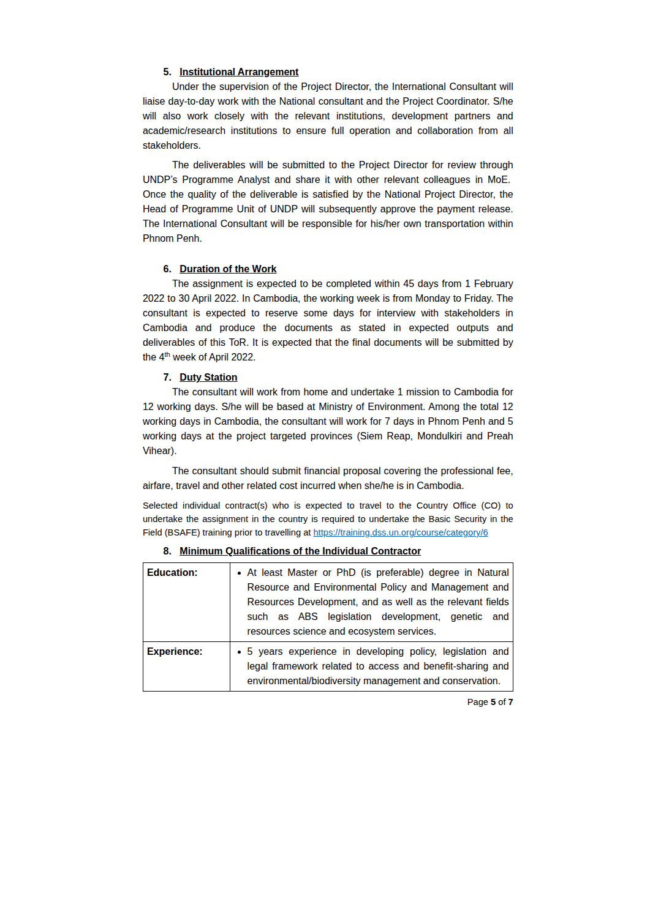5. Institutional Arrangement
Under the supervision of the Project Director, the International Consultant will liaise day-to-day work with the National consultant and the Project Coordinator. S/he will also work closely with the relevant institutions, development partners and academic/research institutions to ensure full operation and collaboration from all stakeholders.
The deliverables will be submitted to the Project Director for review through UNDP’s Programme Analyst and share it with other relevant colleagues in MoE. Once the quality of the deliverable is satisfied by the National Project Director, the Head of Programme Unit of UNDP will subsequently approve the payment release. The International Consultant will be responsible for his/her own transportation within Phnom Penh.
6. Duration of the Work
The assignment is expected to be completed within 45 days from 1 February 2022 to 30 April 2022. In Cambodia, the working week is from Monday to Friday. The consultant is expected to reserve some days for interview with stakeholders in Cambodia and produce the documents as stated in expected outputs and deliverables of this ToR. It is expected that the final documents will be submitted by the 4th week of April 2022.
7. Duty Station
The consultant will work from home and undertake 1 mission to Cambodia for 12 working days. S/he will be based at Ministry of Environment. Among the total 12 working days in Cambodia, the consultant will work for 7 days in Phnom Penh and 5 working days at the project targeted provinces (Siem Reap, Mondulkiri and Preah Vihear).
The consultant should submit financial proposal covering the professional fee, airfare, travel and other related cost incurred when she/he is in Cambodia.
Selected individual contract(s) who is expected to travel to the Country Office (CO) to undertake the assignment in the country is required to undertake the Basic Security in the Field (BSAFE) training prior to travelling at https://training.dss.un.org/course/category/6
8. Minimum Qualifications of the Individual Contractor
| Education: | At least Master or PhD (is preferable) degree in Natural Resource and Environmental Policy and Management and Resources Development, and as well as the relevant fields such as ABS legislation development, genetic and resources science and ecosystem services. |
| Experience: | 5 years experience in developing policy, legislation and legal framework related to access and benefit-sharing and environmental/biodiversity management and conservation. |
Page 5 of 7